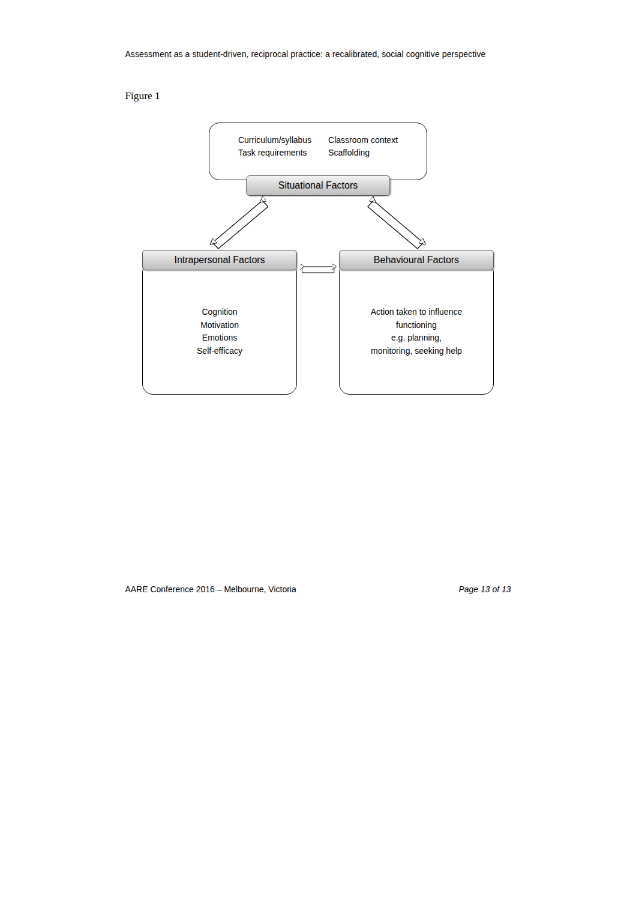Assessment as a student-driven, reciprocal practice: a recalibrated, social cognitive perspective
Figure 1
Curriculum/syllabus
Task requirements
Classroom context
Scaffolding
Situational Factors
Intrapersonal Factors
Cognition
Motivation
Emotions
Self-efficacy
Behavioural Factors
Action taken to influence
functioning
e.g. planning,
monitoring, seeking help
AARE Conference 2016 – Melbourne, Victoria
Page 13 of 13